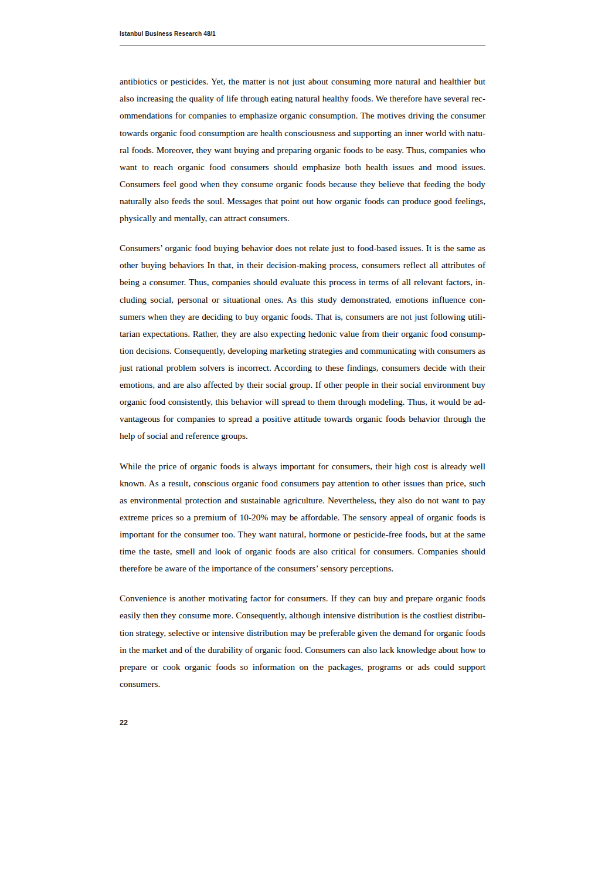Istanbul Business Research 48/1
antibiotics or pesticides. Yet, the matter is not just about consuming more natural and healthier but also increasing the quality of life through eating natural healthy foods. We therefore have several recommendations for companies to emphasize organic consumption. The motives driving the consumer towards organic food consumption are health consciousness and supporting an inner world with natural foods. Moreover, they want buying and preparing organic foods to be easy. Thus, companies who want to reach organic food consumers should emphasize both health issues and mood issues. Consumers feel good when they consume organic foods because they believe that feeding the body naturally also feeds the soul. Messages that point out how organic foods can produce good feelings, physically and mentally, can attract consumers.
Consumers’ organic food buying behavior does not relate just to food-based issues. It is the same as other buying behaviors In that, in their decision-making process, consumers reflect all attributes of being a consumer. Thus, companies should evaluate this process in terms of all relevant factors, including social, personal or situational ones. As this study demonstrated, emotions influence consumers when they are deciding to buy organic foods. That is, consumers are not just following utilitarian expectations. Rather, they are also expecting hedonic value from their organic food consumption decisions. Consequently, developing marketing strategies and communicating with consumers as just rational problem solvers is incorrect. According to these findings, consumers decide with their emotions, and are also affected by their social group. If other people in their social environment buy organic food consistently, this behavior will spread to them through modeling. Thus, it would be advantageous for companies to spread a positive attitude towards organic foods behavior through the help of social and reference groups.
While the price of organic foods is always important for consumers, their high cost is already well known. As a result, conscious organic food consumers pay attention to other issues than price, such as environmental protection and sustainable agriculture. Nevertheless, they also do not want to pay extreme prices so a premium of 10-20% may be affordable. The sensory appeal of organic foods is important for the consumer too. They want natural, hormone or pesticide-free foods, but at the same time the taste, smell and look of organic foods are also critical for consumers. Companies should therefore be aware of the importance of the consumers’ sensory perceptions.
Convenience is another motivating factor for consumers. If they can buy and prepare organic foods easily then they consume more. Consequently, although intensive distribution is the costliest distribution strategy, selective or intensive distribution may be preferable given the demand for organic foods in the market and of the durability of organic food. Consumers can also lack knowledge about how to prepare or cook organic foods so information on the packages, programs or ads could support consumers.
22